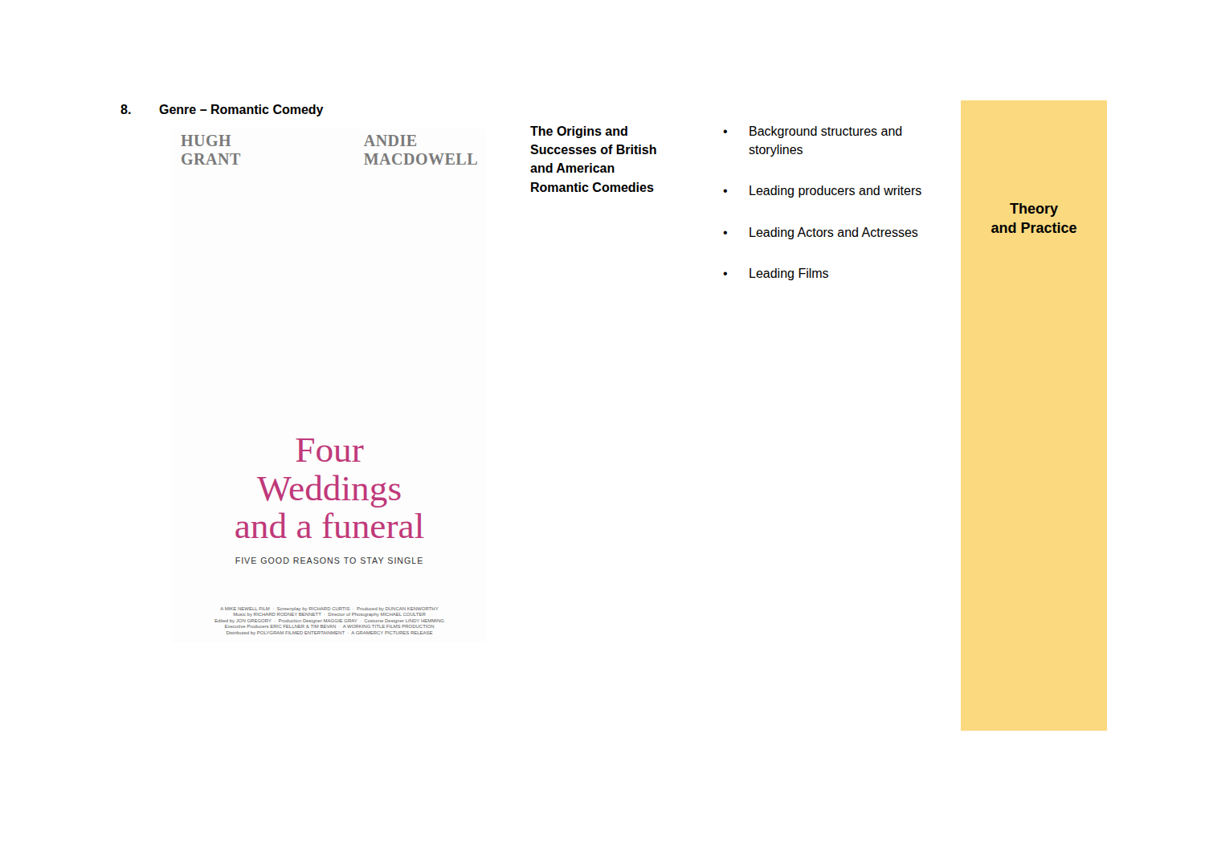Theory
and Practice
8.
Genre – Romantic Comedy
The Origins and Successes of British and American Romantic Comedies
Background structures and storylines
Leading producers and writers
Leading Actors and Actresses
Leading Films
HUGH
GRANT ANDIE
MACDOWELL
Four
Weddings
and a funeral
FIVE GOOD REASONS TO STAY SINGLE
A MIKE NEWELL FILM · Screenplay by RICHARD CURTIS · Produced by DUNCAN KENWORTHY
Music by RICHARD RODNEY BENNETT · Director of Photography MICHAEL COULTER
Edited by JON GREGORY · Production Designer MAGGIE GRAY · Costume Designer LINDY HEMMING
Executive Producers ERIC FELLNER & TIM BEVAN · A WORKING TITLE FILMS PRODUCTION
Distributed by POLYGRAM FILMED ENTERTAINMENT · A GRAMERCY PICTURES RELEASE